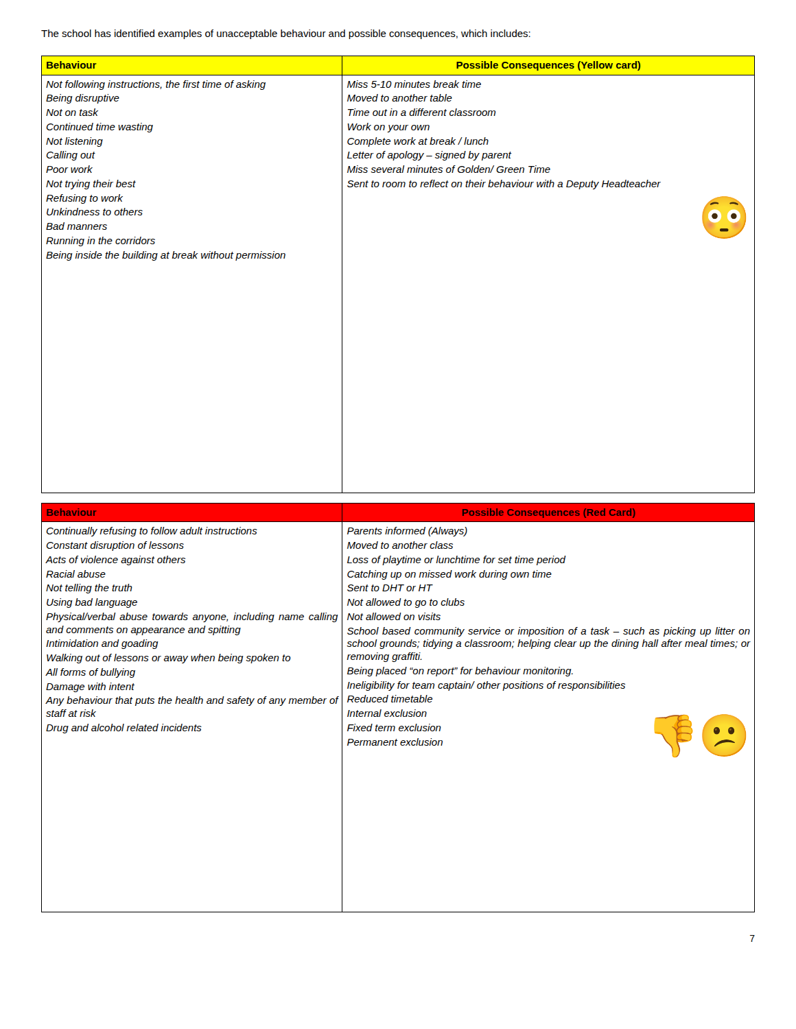The school has identified examples of unacceptable behaviour and possible consequences, which includes:
| Behaviour | Possible Consequences (Yellow card) |
| --- | --- |
| Not following instructions, the first time of asking Being disruptive Not on task Continued time wasting Not listening Calling out Poor work Not trying their best Refusing to work Unkindness to others Bad manners Running in the corridors Being inside the building at break without permission | Miss 5-10 minutes break time Moved to another table Time out in a different classroom Work on your own Complete work at break / lunch Letter of apology – signed by parent Miss several minutes of Golden/ Green Time Sent to room to reflect on their behaviour with a Deputy Headteacher 😳 |
| Behaviour | Possible Consequences (Red Card) |
| --- | --- |
| Continually refusing to follow adult instructions Constant disruption of lessons Acts of violence against others Racial abuse Not telling the truth Using bad language Physical/verbal abuse towards anyone, including name calling and comments on appearance and spitting Intimidation and goading Walking out of lessons or away when being spoken to All forms of bullying Damage with intent Any behaviour that puts the health and safety of any member of staff at risk Drug and alcohol related incidents | Parents informed (Always) Moved to another class Loss of playtime or lunchtime for set time period Catching up on missed work during own time Sent to DHT or HT Not allowed to go to clubs Not allowed on visits School based community service or imposition of a task – such as picking up litter on school grounds; tidying a classroom; helping clear up the dining hall after meal times; or removing graffiti. Being placed “on report” for behaviour monitoring. Ineligibility for team captain/ other positions of responsibilities Reduced timetable Internal exclusion Fixed term exclusion Permanent exclusion 👎😕 |
7